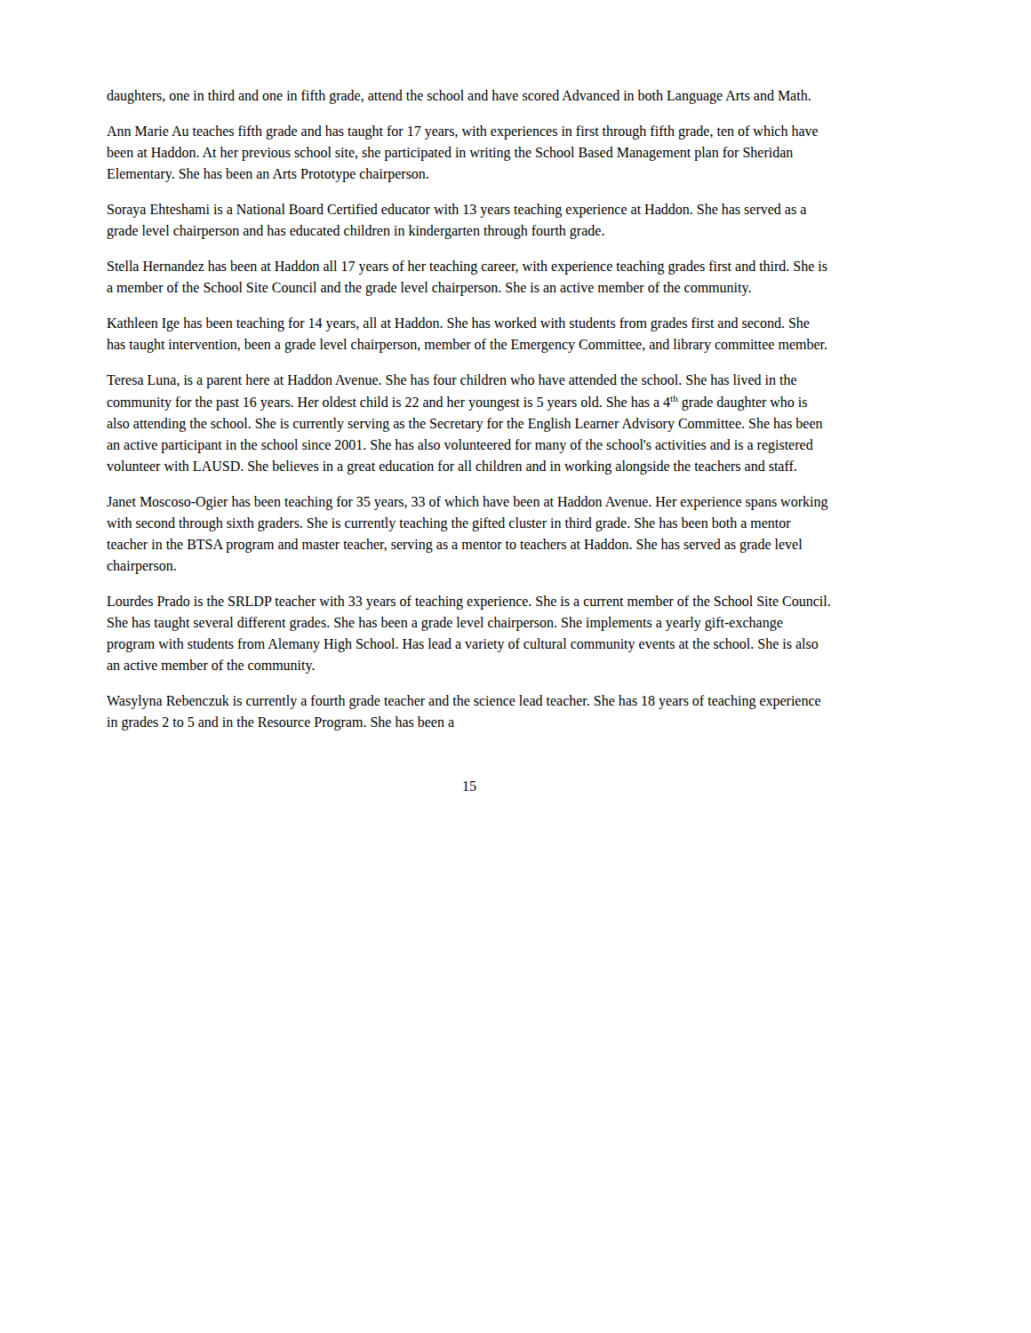daughters, one in third and one in fifth grade, attend the school and have scored Advanced in both Language Arts and Math.
Ann Marie Au teaches fifth grade and has taught for 17 years, with experiences in first through fifth grade, ten of which have been at Haddon. At her previous school site, she participated in writing the School Based Management plan for Sheridan Elementary. She has been an Arts Prototype chairperson.
Soraya Ehteshami is a National Board Certified educator with 13 years teaching experience at Haddon. She has served as a grade level chairperson and has educated children in kindergarten through fourth grade.
Stella Hernandez has been at Haddon all 17 years of her teaching career, with experience teaching grades first and third. She is a member of the School Site Council and the grade level chairperson. She is an active member of the community.
Kathleen Ige has been teaching for 14 years, all at Haddon. She has worked with students from grades first and second. She has taught intervention, been a grade level chairperson, member of the Emergency Committee, and library committee member.
Teresa Luna, is a parent here at Haddon Avenue. She has four children who have attended the school. She has lived in the community for the past 16 years. Her oldest child is 22 and her youngest is 5 years old. She has a 4th grade daughter who is also attending the school. She is currently serving as the Secretary for the English Learner Advisory Committee. She has been an active participant in the school since 2001. She has also volunteered for many of the school's activities and is a registered volunteer with LAUSD. She believes in a great education for all children and in working alongside the teachers and staff.
Janet Moscoso-Ogier has been teaching for 35 years, 33 of which have been at Haddon Avenue. Her experience spans working with second through sixth graders. She is currently teaching the gifted cluster in third grade. She has been both a mentor teacher in the BTSA program and master teacher, serving as a mentor to teachers at Haddon. She has served as grade level chairperson.
Lourdes Prado is the SRLDP teacher with 33 years of teaching experience. She is a current member of the School Site Council. She has taught several different grades. She has been a grade level chairperson. She implements a yearly gift-exchange program with students from Alemany High School. Has lead a variety of cultural community events at the school. She is also an active member of the community.
Wasylyna Rebenczuk is currently a fourth grade teacher and the science lead teacher. She has 18 years of teaching experience in grades 2 to 5 and in the Resource Program. She has been a
15